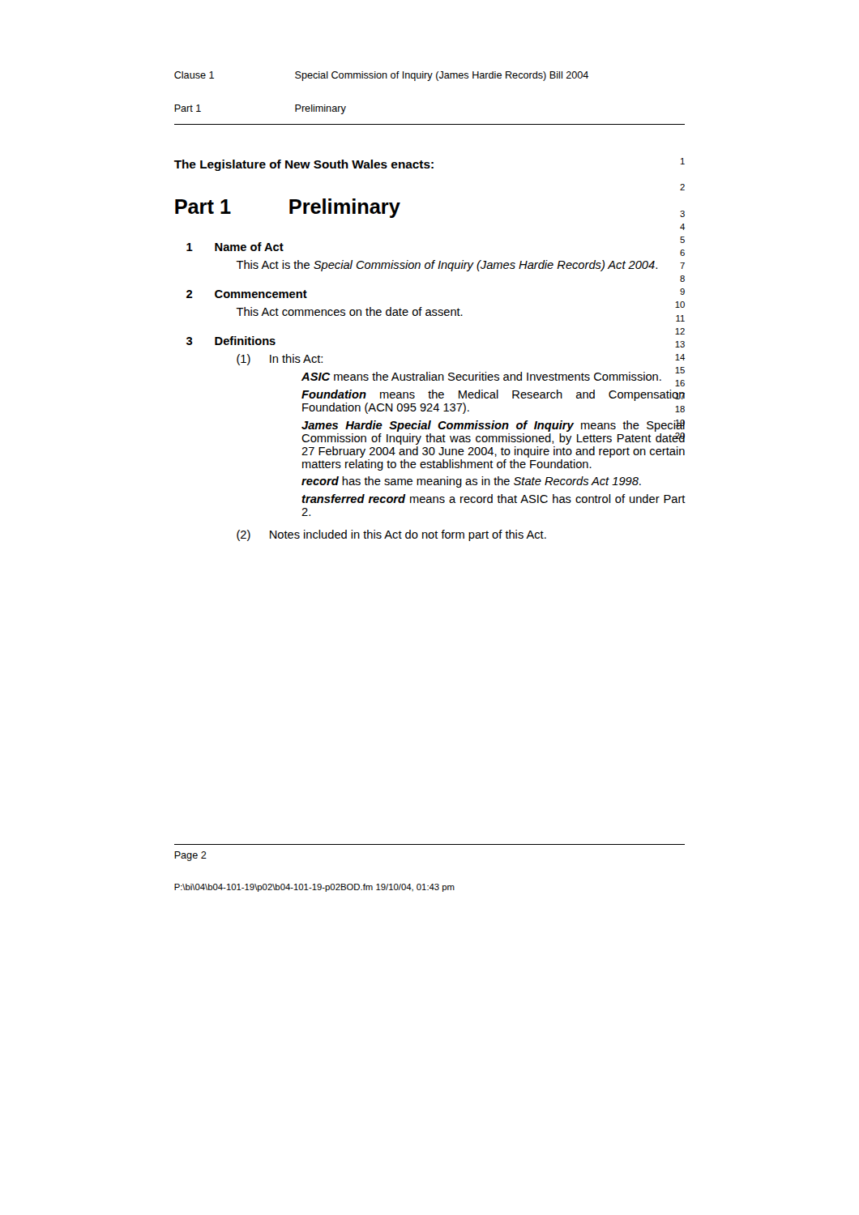Clause 1
Special Commission of Inquiry (James Hardie Records) Bill 2004
Part 1
Preliminary
1
2
3
4
5
6
7
8
9
10
11
12
13
14
15
16
17
18
19
20
The Legislature of New South Wales enacts:
Part 1 Preliminary
1 Name of Act
This Act is the Special Commission of Inquiry (James Hardie Records) Act 2004.
2 Commencement
This Act commences on the date of assent.
3 Definitions
(1)
In this Act:
ASIC means the Australian Securities and Investments Commission.
Foundation means the Medical Research and Compensation Foundation (ACN 095 924 137).
James Hardie Special Commission of Inquiry means the Special Commission of Inquiry that was commissioned, by Letters Patent dated 27 February 2004 and 30 June 2004, to inquire into and report on certain matters relating to the establishment of the Foundation.
record has the same meaning as in the State Records Act 1998.
transferred record means a record that ASIC has control of under Part 2.
(2)
Notes included in this Act do not form part of this Act.
Page 2
P:\bi\04\b04-101-19\p02\b04-101-19-p02BOD.fm 19/10/04, 01:43 pm